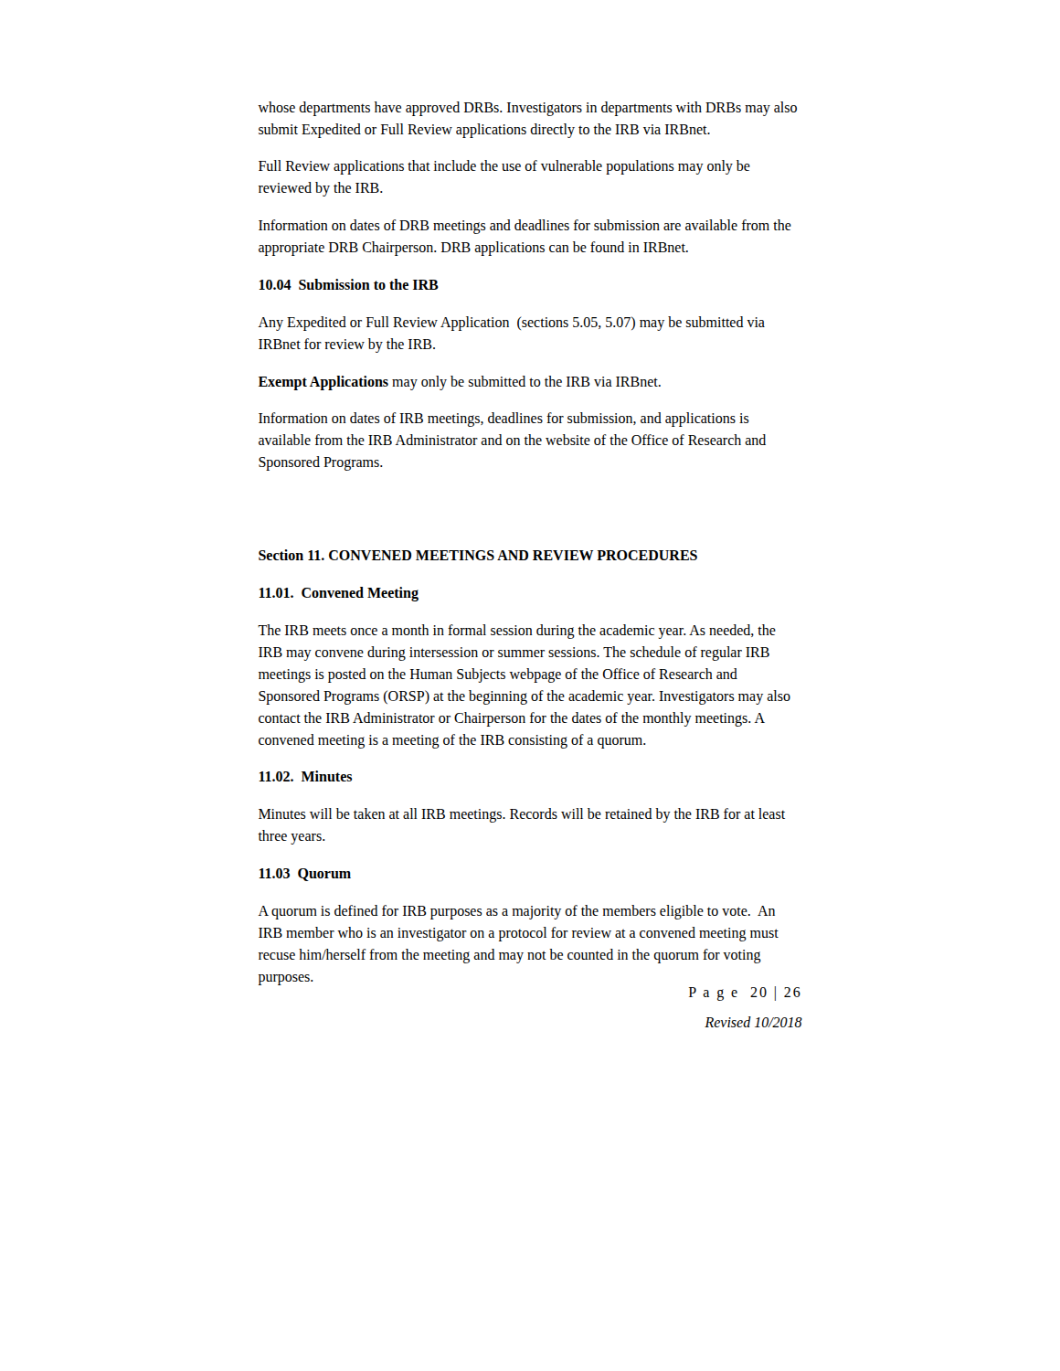whose departments have approved DRBs. Investigators in departments with DRBs may also submit Expedited or Full Review applications directly to the IRB via IRBnet.
Full Review applications that include the use of vulnerable populations may only be reviewed by the IRB.
Information on dates of DRB meetings and deadlines for submission are available from the appropriate DRB Chairperson. DRB applications can be found in IRBnet.
10.04 Submission to the IRB
Any Expedited or Full Review Application (sections 5.05, 5.07) may be submitted via IRBnet for review by the IRB.
Exempt Applications may only be submitted to the IRB via IRBnet.
Information on dates of IRB meetings, deadlines for submission, and applications is available from the IRB Administrator and on the website of the Office of Research and Sponsored Programs.
Section 11. CONVENED MEETINGS AND REVIEW PROCEDURES
11.01. Convened Meeting
The IRB meets once a month in formal session during the academic year. As needed, the IRB may convene during intersession or summer sessions. The schedule of regular IRB meetings is posted on the Human Subjects webpage of the Office of Research and Sponsored Programs (ORSP) at the beginning of the academic year. Investigators may also contact the IRB Administrator or Chairperson for the dates of the monthly meetings. A convened meeting is a meeting of the IRB consisting of a quorum.
11.02. Minutes
Minutes will be taken at all IRB meetings. Records will be retained by the IRB for at least three years.
11.03 Quorum
A quorum is defined for IRB purposes as a majority of the members eligible to vote. An IRB member who is an investigator on a protocol for review at a convened meeting must recuse him/herself from the meeting and may not be counted in the quorum for voting purposes.
P a g e 20 | 26
Revised 10/2018